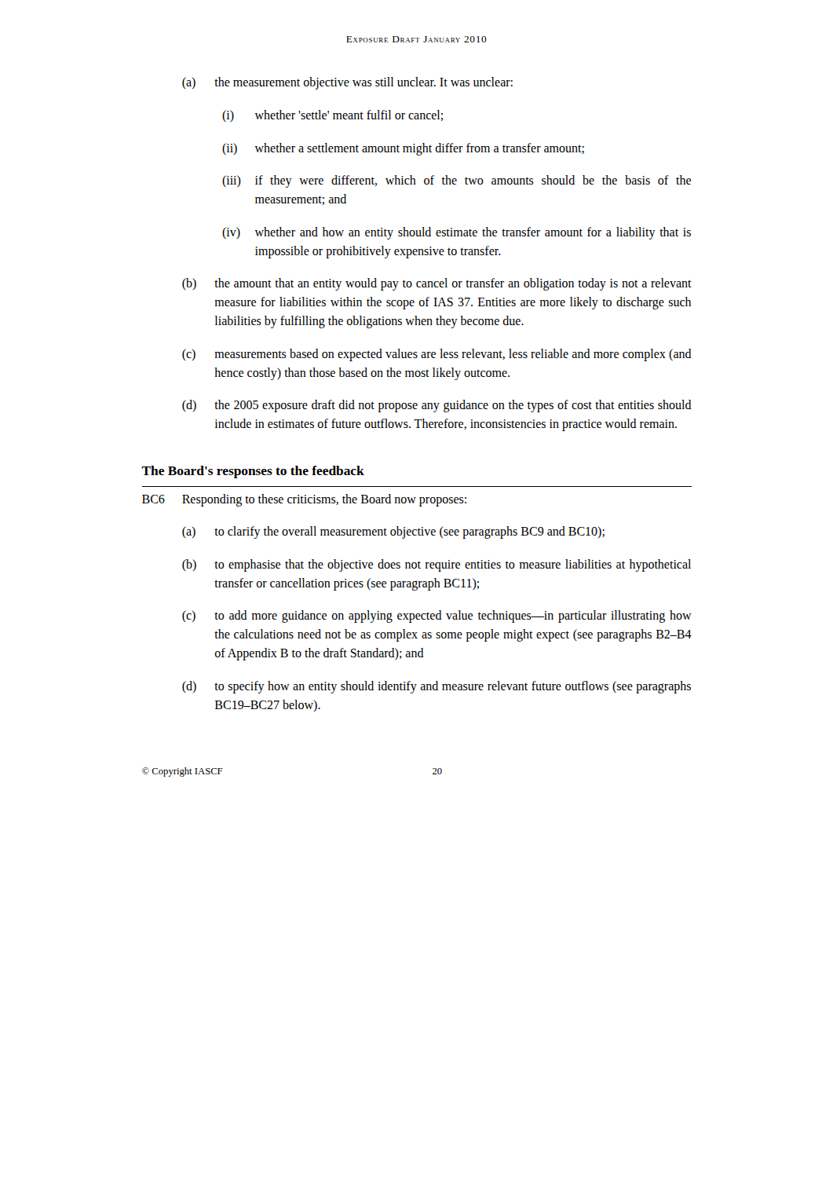Exposure Draft January 2010
(a) the measurement objective was still unclear. It was unclear:
(i) whether 'settle' meant fulfil or cancel;
(ii) whether a settlement amount might differ from a transfer amount;
(iii) if they were different, which of the two amounts should be the basis of the measurement; and
(iv) whether and how an entity should estimate the transfer amount for a liability that is impossible or prohibitively expensive to transfer.
(b) the amount that an entity would pay to cancel or transfer an obligation today is not a relevant measure for liabilities within the scope of IAS 37. Entities are more likely to discharge such liabilities by fulfilling the obligations when they become due.
(c) measurements based on expected values are less relevant, less reliable and more complex (and hence costly) than those based on the most likely outcome.
(d) the 2005 exposure draft did not propose any guidance on the types of cost that entities should include in estimates of future outflows. Therefore, inconsistencies in practice would remain.
The Board's responses to the feedback
BC6 Responding to these criticisms, the Board now proposes:
(a) to clarify the overall measurement objective (see paragraphs BC9 and BC10);
(b) to emphasise that the objective does not require entities to measure liabilities at hypothetical transfer or cancellation prices (see paragraph BC11);
(c) to add more guidance on applying expected value techniques—in particular illustrating how the calculations need not be as complex as some people might expect (see paragraphs B2–B4 of Appendix B to the draft Standard); and
(d) to specify how an entity should identify and measure relevant future outflows (see paragraphs BC19–BC27 below).
© Copyright IASCF 20